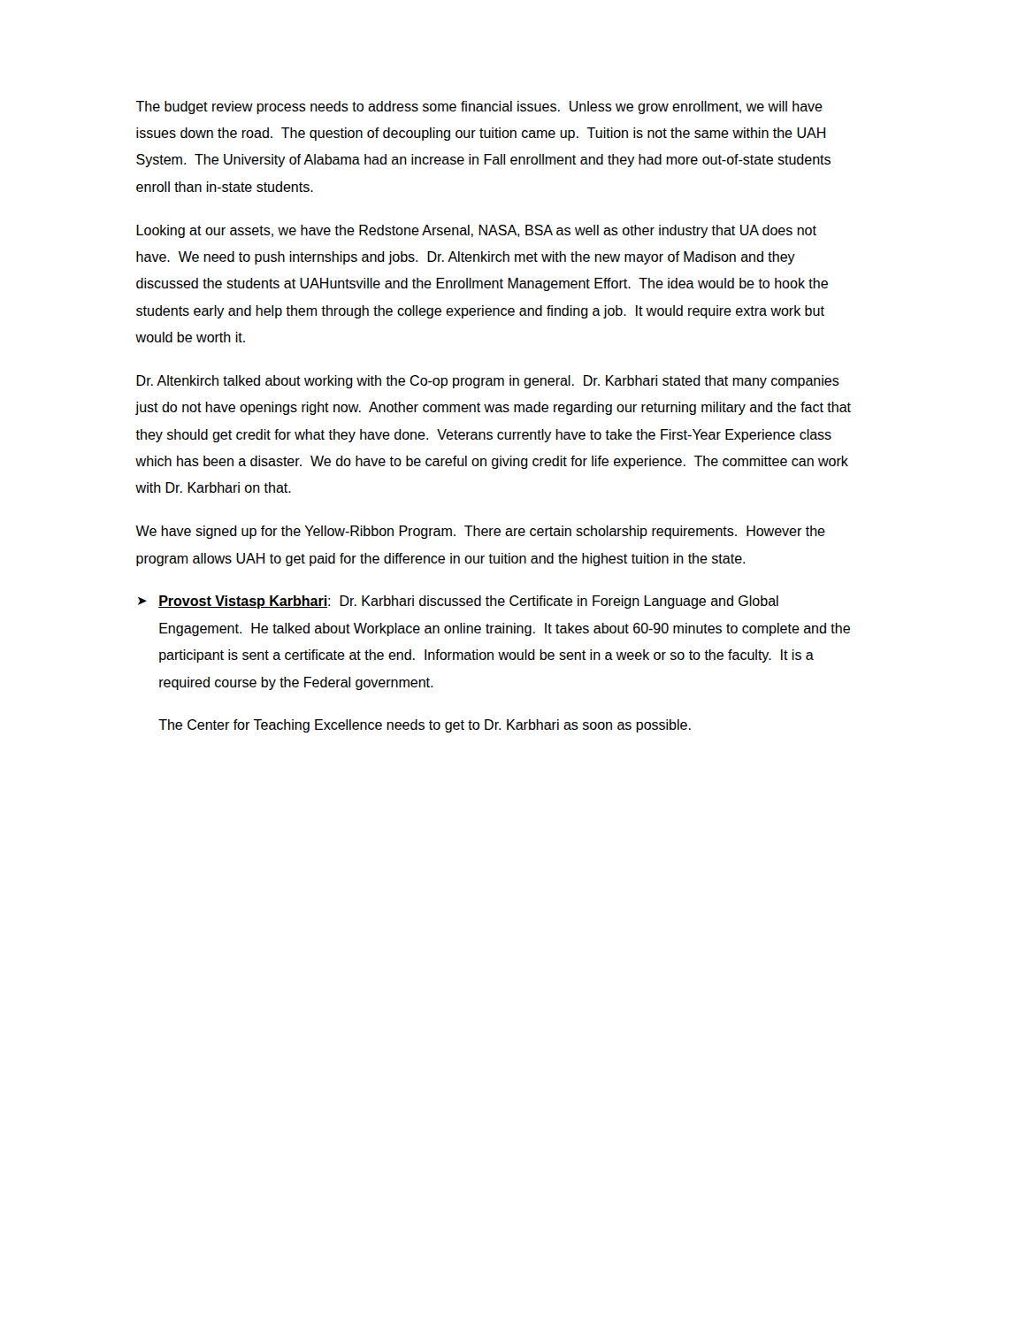The budget review process needs to address some financial issues. Unless we grow enrollment, we will have issues down the road. The question of decoupling our tuition came up. Tuition is not the same within the UAH System. The University of Alabama had an increase in Fall enrollment and they had more out-of-state students enroll than in-state students.
Looking at our assets, we have the Redstone Arsenal, NASA, BSA as well as other industry that UA does not have. We need to push internships and jobs. Dr. Altenkirch met with the new mayor of Madison and they discussed the students at UAHuntsville and the Enrollment Management Effort. The idea would be to hook the students early and help them through the college experience and finding a job. It would require extra work but would be worth it.
Dr. Altenkirch talked about working with the Co-op program in general. Dr. Karbhari stated that many companies just do not have openings right now. Another comment was made regarding our returning military and the fact that they should get credit for what they have done. Veterans currently have to take the First-Year Experience class which has been a disaster. We do have to be careful on giving credit for life experience. The committee can work with Dr. Karbhari on that.
We have signed up for the Yellow-Ribbon Program. There are certain scholarship requirements. However the program allows UAH to get paid for the difference in our tuition and the highest tuition in the state.
Provost Vistasp Karbhari: Dr. Karbhari discussed the Certificate in Foreign Language and Global Engagement. He talked about Workplace an online training. It takes about 60-90 minutes to complete and the participant is sent a certificate at the end. Information would be sent in a week or so to the faculty. It is a required course by the Federal government.
The Center for Teaching Excellence needs to get to Dr. Karbhari as soon as possible.